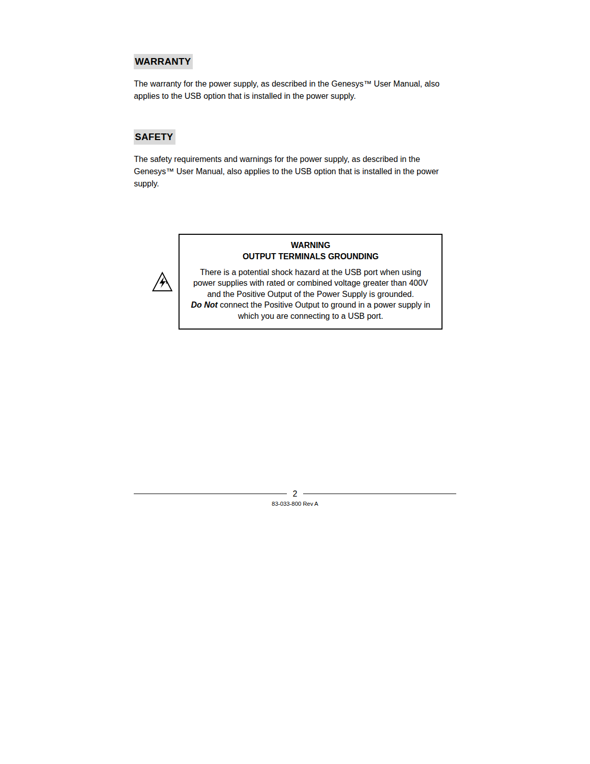WARRANTY
The warranty for the power supply, as described in the Genesys™ User Manual, also applies to the USB option that is installed in the power supply.
SAFETY
The safety requirements and warnings for the power supply, as described in the Genesys™ User Manual, also applies to the USB option that is installed in the power supply.
WARNING
OUTPUT TERMINALS GROUNDING
There is a potential shock hazard at the USB port when using power supplies with rated or combined voltage greater than 400V and the Positive Output of the Power Supply is grounded.
Do Not connect the Positive Output to ground in a power supply in which you are connecting to a USB port.
2
83-033-800 Rev A